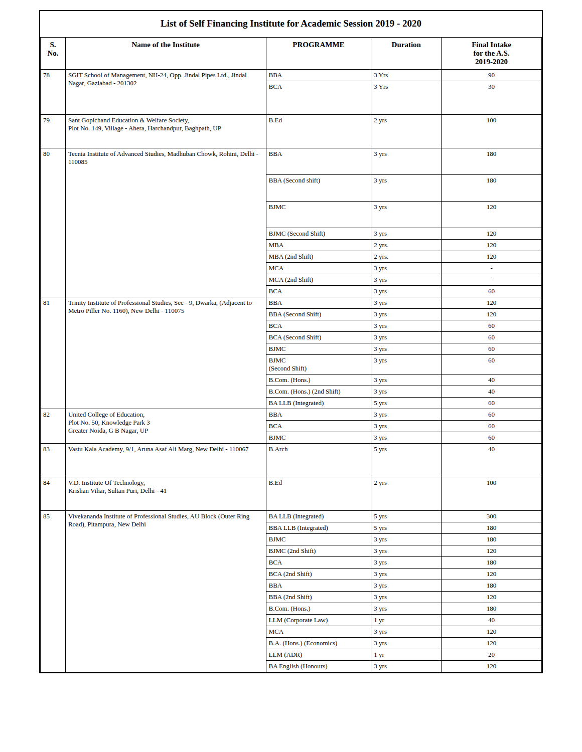List of Self Financing Institute for Academic Session 2019 - 2020
| S. No. | Name of the Institute | PROGRAMME | Duration | Final Intake for the A.S. 2019-2020 |
| --- | --- | --- | --- | --- |
| 78 | SGIT School of Management, NH-24, Opp. Jindal Pipes Ltd., Jindal Nagar, Gaziabad - 201302 | BBA | 3 Yrs | 90 |
| BCA | 3 Yrs | 30 |
| 79 | Sant Gopichand Education & Welfare Society, Plot No. 149, Village - Ahera, Harchandpur, Baghpath, UP | B.Ed | 2 yrs | 100 |
| 80 | Tecnia Institute of Advanced Studies, Madhuban Chowk, Rohini, Delhi - 110085 | BBA | 3 yrs | 180 |
| BBA (Second shift) | 3 yrs | 180 |
| BJMC | 3 yrs | 120 |
| BJMC (Second Shift) | 3 yrs | 120 |
| MBA | 2 yrs. | 120 |
| MBA (2nd Shift) | 2 yrs. | 120 |
| MCA | 3 yrs | - |
| MCA (2nd Shift) | 3 yrs | - |
| BCA | 3 yrs | 60 |
| 81 | Trinity Institute of Professional Studies, Sec - 9, Dwarka, (Adjacent to Metro Piller No. 1160), New Delhi - 110075 | BBA | 3 yrs | 120 |
| BBA (Second Shift) | 3 yrs | 120 |
| BCA | 3 yrs | 60 |
| BCA (Second Shift) | 3 yrs | 60 |
| BJMC | 3 yrs | 60 |
| BJMC (Second Shift) | 3 yrs | 60 |
| B.Com. (Hons.) | 3 yrs | 40 |
| B.Com. (Hons.) (2nd Shift) | 3 yrs | 40 |
| BA LLB (Integrated) | 5 yrs | 60 |
| 82 | United College of Education, Plot No. 50, Knowledge Park 3 Greater Noida, G B Nagar, UP | BBA | 3 yrs | 60 |
| BCA | 3 yrs | 60 |
| BJMC | 3 yrs | 60 |
| 83 | Vastu Kala Academy, 9/1, Aruna Asaf Ali Marg, New Delhi - 110067 | B.Arch | 5 yrs | 40 |
| 84 | V.D. Institute Of Technology, Krishan Vihar, Sultan Puri, Delhi - 41 | B.Ed | 2 yrs | 100 |
| 85 | Vivekananda Institute of Professional Studies, AU Block (Outer Ring Road), Pitampura, New Delhi | BA LLB (Integrated) | 5 yrs | 300 |
| BBA LLB (Integrated) | 5 yrs | 180 |
| BJMC | 3 yrs | 180 |
| BJMC (2nd Shift) | 3 yrs | 120 |
| BCA | 3 yrs | 180 |
| BCA (2nd Shift) | 3 yrs | 120 |
| BBA | 3 yrs | 180 |
| BBA (2nd Shift) | 3 yrs | 120 |
| B.Com. (Hons.) | 3 yrs | 180 |
| LLM (Corporate Law) | 1 yr | 40 |
| MCA | 3 yrs | 120 |
| B.A. (Hons.) (Economics) | 3 yrs | 120 |
| LLM (ADR) | 1 yr | 20 |
| BA English (Honours) | 3 yrs | 120 |